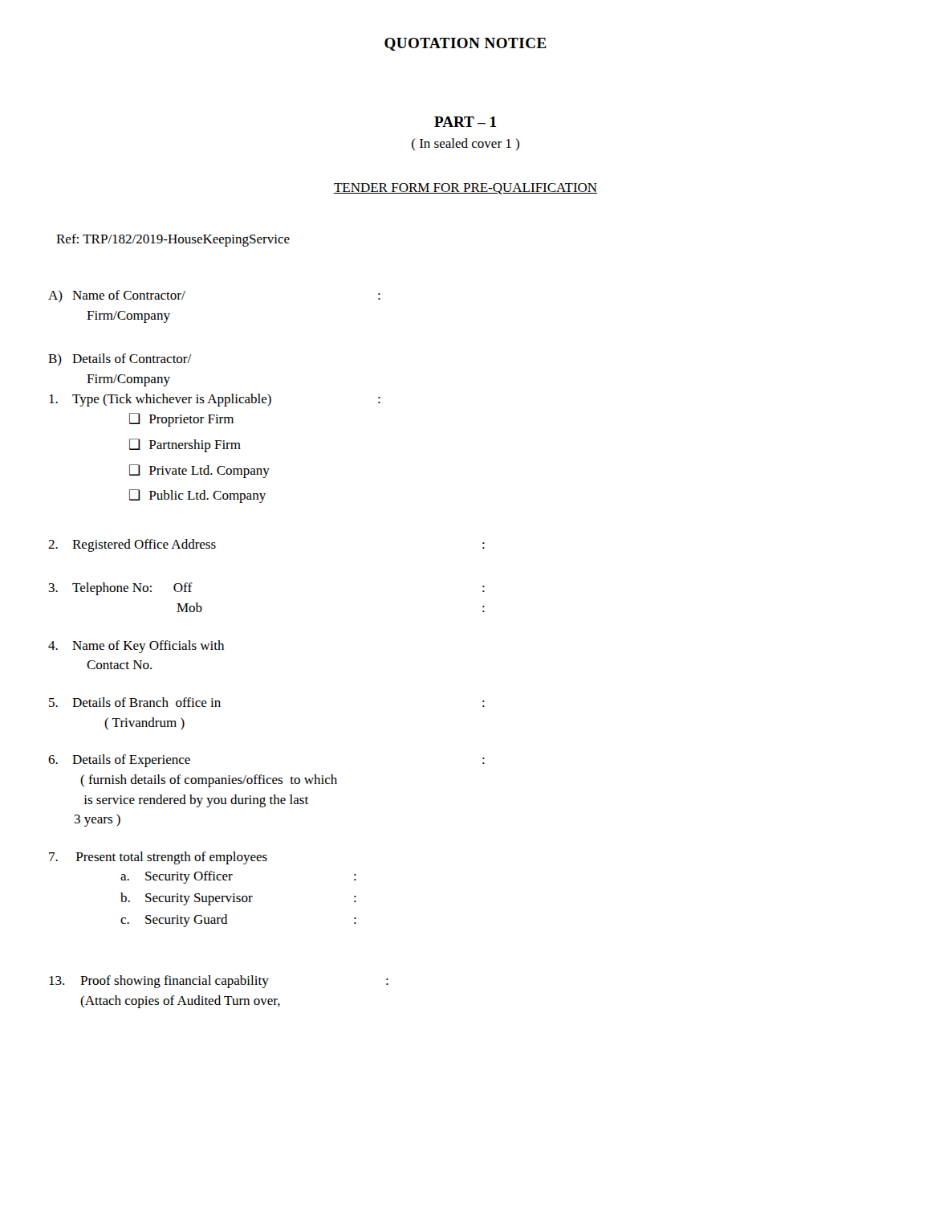QUOTATION NOTICE
PART – 1
( In sealed cover 1 )
TENDER FORM FOR PRE-QUALIFICATION
Ref: TRP/182/2019-HouseKeepingService
| A) | Name of Contractor/ Firm/Company | : | |
| B) | Details of Contractor/ Firm/Company | | |
| 1. | Type (Tick whichever is Applicable) | : | |
❑Proprietor Firm
❑Partnership Firm
❑Private Ltd. Company
❑Public Ltd. Company
| 2. | Registered Office Address | : | |
| 3. | Telephone No: Off | : | |
| | Mob | : | |
| 4. | Name of Key Officials with Contact No. | | |
| 5. | Details of Branch office in ( Trivandrum ) | : | |
| 6. | Details of Experience | : | |
( furnish details of companies/offices to which
is service rendered by you during the last
3 years )
| 7. | Present total strength of employees | | |
| a. | Security Officer | : | |
| b. | Security Supervisor | : | |
| c. | Security Guard | : | |
| 13. | Proof showing financial capability | : | |
| | (Attach copies of Audited Turn over, | | |